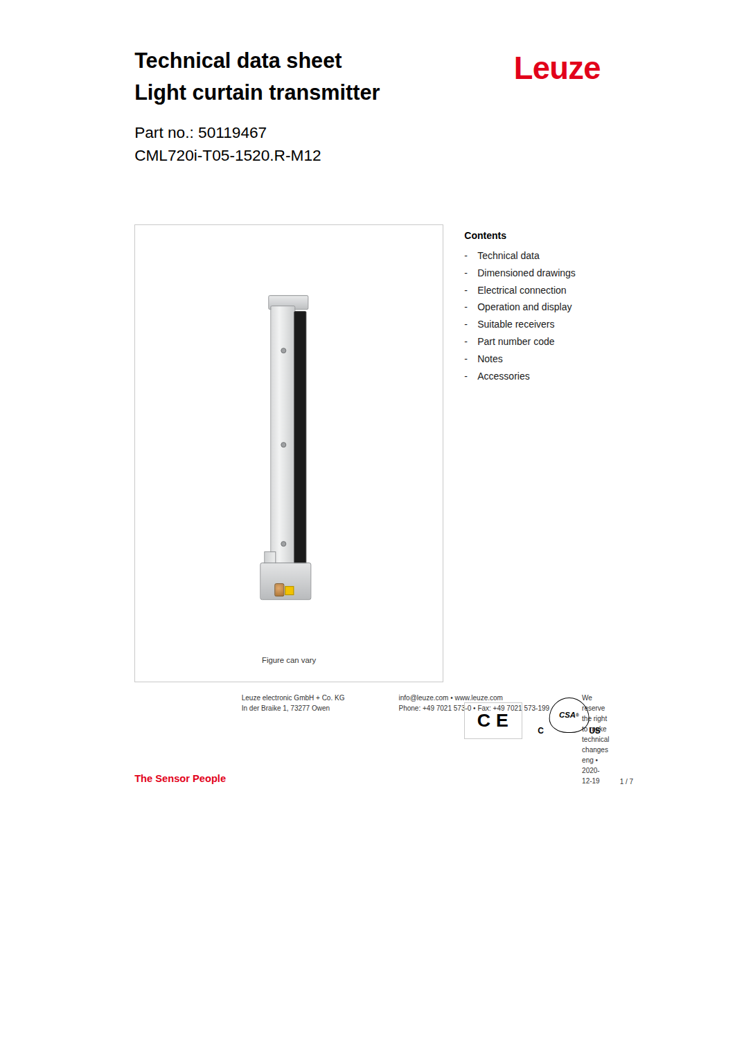Technical data sheet
Light curtain transmitter
Part no.: 50119467
CML720i-T05-1520.R-M12
Leuze
Figure can vary
Contents
Technical data
Dimensioned drawings
Electrical connection
Operation and display
Suitable receivers
Part number code
Notes
Accessories
C E
CSA®
C US
The Sensor People
Leuze electronic GmbH + Co. KG
In der Braike 1, 73277 Owen
info@leuze.com • www.leuze.com
Phone: +49 7021 573-0 • Fax: +49 7021 573-199
We reserve the right to make technical changes
eng • 2020-12-19
1 / 7